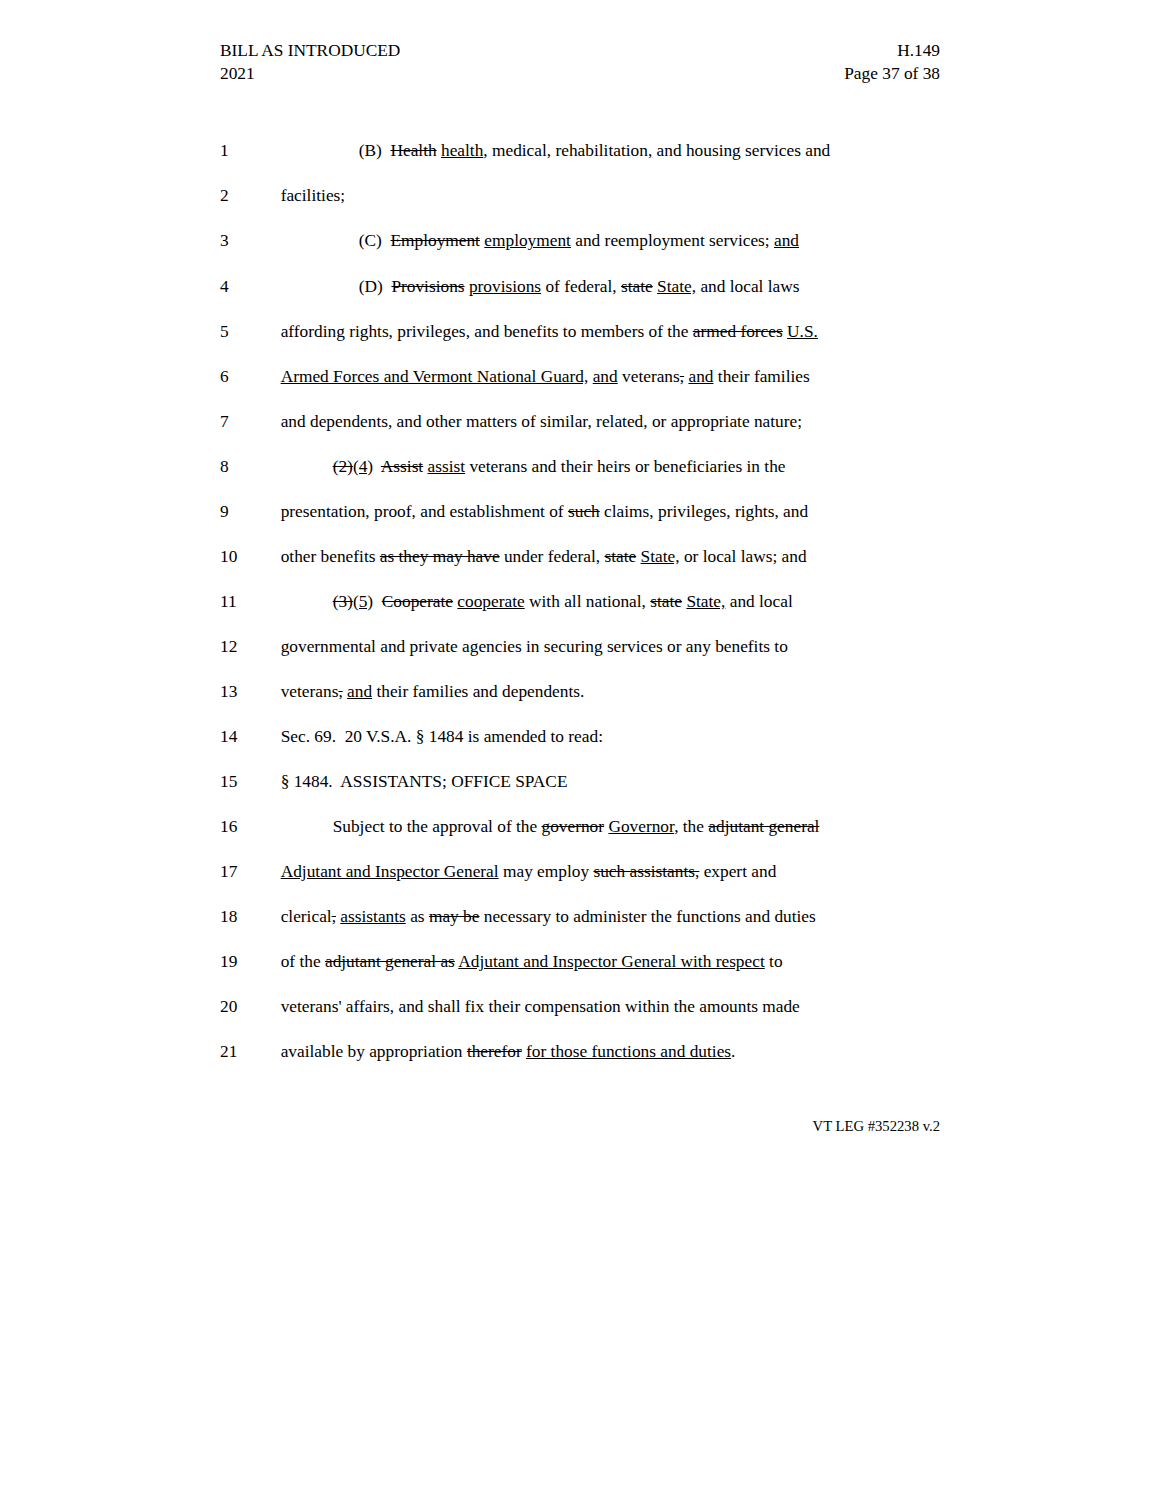BILL AS INTRODUCED
2021
H.149
Page 37 of 38
| 1 | (B) Health health , medical, rehabilitation , and housing services and |
| 2 | facilities; |
| 3 | (C) Employment employment and reemployment services; and |
| 4 | (D) Provisions provisions of federal, state State, and local laws |
| 5 | affording rights, privileges , and benefits to members of the armed forces U.S. |
| 6 | Armed Forces and Vermont National Guard, and veterans , and their families |
| 7 | and dependents, and other matters of similar, related , or appropriate nature; |
| 8 | (2) (4) Assist assist veterans and their heirs or beneficiaries in the |
| 9 | presentation, proof , and establishment of such claims, privileges, rights , and |
| 10 | other benefits as they may have under federal, state State, or local laws; and |
| 11 | (3) (5) Cooperate cooperate with all national, state State, and local |
| 12 | governmental and private agencies in securing services or any benefits to |
| 13 | veterans , and their families and dependents. |
| 14 | Sec. 69. 20 V.S.A. § 1484 is amended to read: |
| 15 | § 1484. ASSISTANTS; OFFICE SPACE |
| 16 | Subject to the approval of the governor Governor , the adjutant general |
| 17 | Adjutant and Inspector General may employ such assistants, expert and |
| 18 | clerical , assistants as may be necessary to administer the functions and duties |
| 19 | of the adjutant general as Adjutant and Inspector General with respect to |
| 20 | veterans' affairs, and shall fix their compensation within the amounts made |
| 21 | available by appropriation therefor for those functions and duties . |
VT LEG #352238 v.2